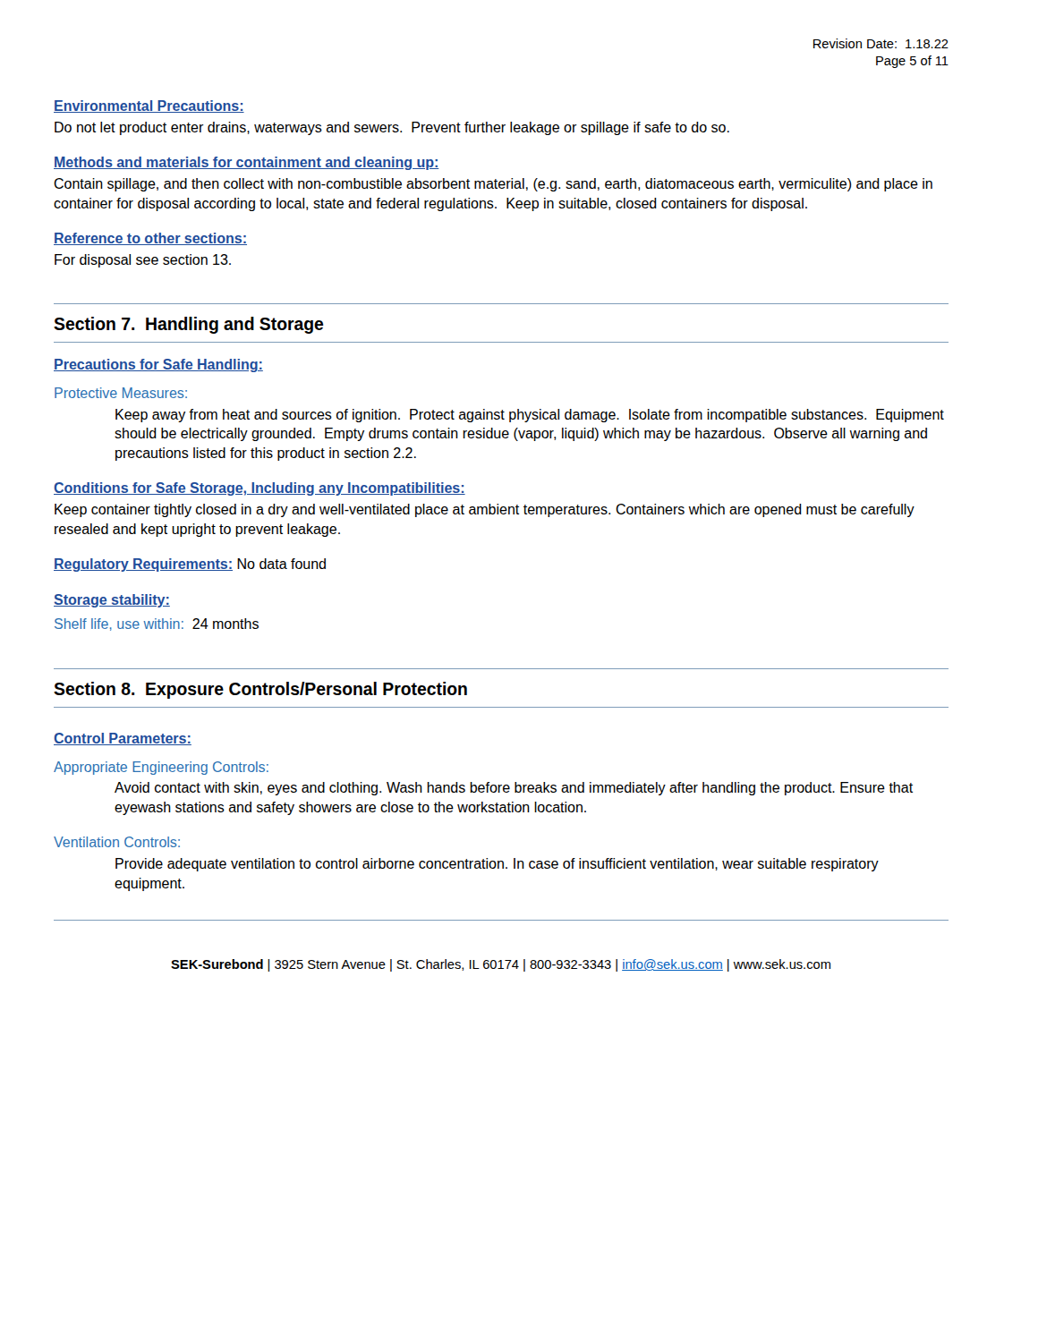Revision Date: 1.18.22
Page 5 of 11
Environmental Precautions:
Do not let product enter drains, waterways and sewers. Prevent further leakage or spillage if safe to do so.
Methods and materials for containment and cleaning up:
Contain spillage, and then collect with non-combustible absorbent material, (e.g. sand, earth, diatomaceous earth, vermiculite) and place in container for disposal according to local, state and federal regulations. Keep in suitable, closed containers for disposal.
Reference to other sections:
For disposal see section 13.
Section 7. Handling and Storage
Precautions for Safe Handling:
Protective Measures:
Keep away from heat and sources of ignition. Protect against physical damage. Isolate from incompatible substances. Equipment should be electrically grounded. Empty drums contain residue (vapor, liquid) which may be hazardous. Observe all warning and precautions listed for this product in section 2.2.
Conditions for Safe Storage, Including any Incompatibilities:
Keep container tightly closed in a dry and well-ventilated place at ambient temperatures. Containers which are opened must be carefully resealed and kept upright to prevent leakage.
Regulatory Requirements: No data found
Storage stability:
Shelf life, use within: 24 months
Section 8. Exposure Controls/Personal Protection
Control Parameters:
Appropriate Engineering Controls:
Avoid contact with skin, eyes and clothing. Wash hands before breaks and immediately after handling the product. Ensure that eyewash stations and safety showers are close to the workstation location.
Ventilation Controls:
Provide adequate ventilation to control airborne concentration. In case of insufficient ventilation, wear suitable respiratory equipment.
SEK-Surebond | 3925 Stern Avenue | St. Charles, IL 60174 | 800-932-3343 | info@sek.us.com | www.sek.us.com